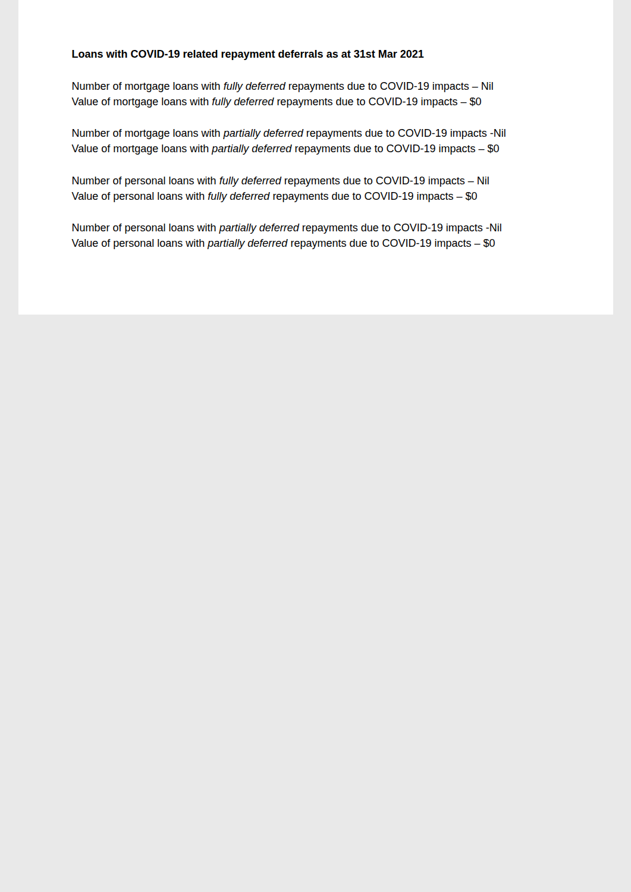Loans with COVID-19 related repayment deferrals as at 31st Mar 2021
Number of mortgage loans with fully deferred repayments due to COVID-19 impacts – Nil
Value of mortgage loans with fully deferred repayments due to COVID-19 impacts – $0
Number of mortgage loans with partially deferred repayments due to COVID-19 impacts -Nil
Value of mortgage loans with partially deferred repayments due to COVID-19 impacts – $0
Number of personal loans with fully deferred repayments due to COVID-19 impacts – Nil
Value of personal loans with fully deferred repayments due to COVID-19 impacts – $0
Number of personal loans with partially deferred repayments due to COVID-19 impacts -Nil
Value of personal loans with partially deferred repayments due to COVID-19 impacts – $0